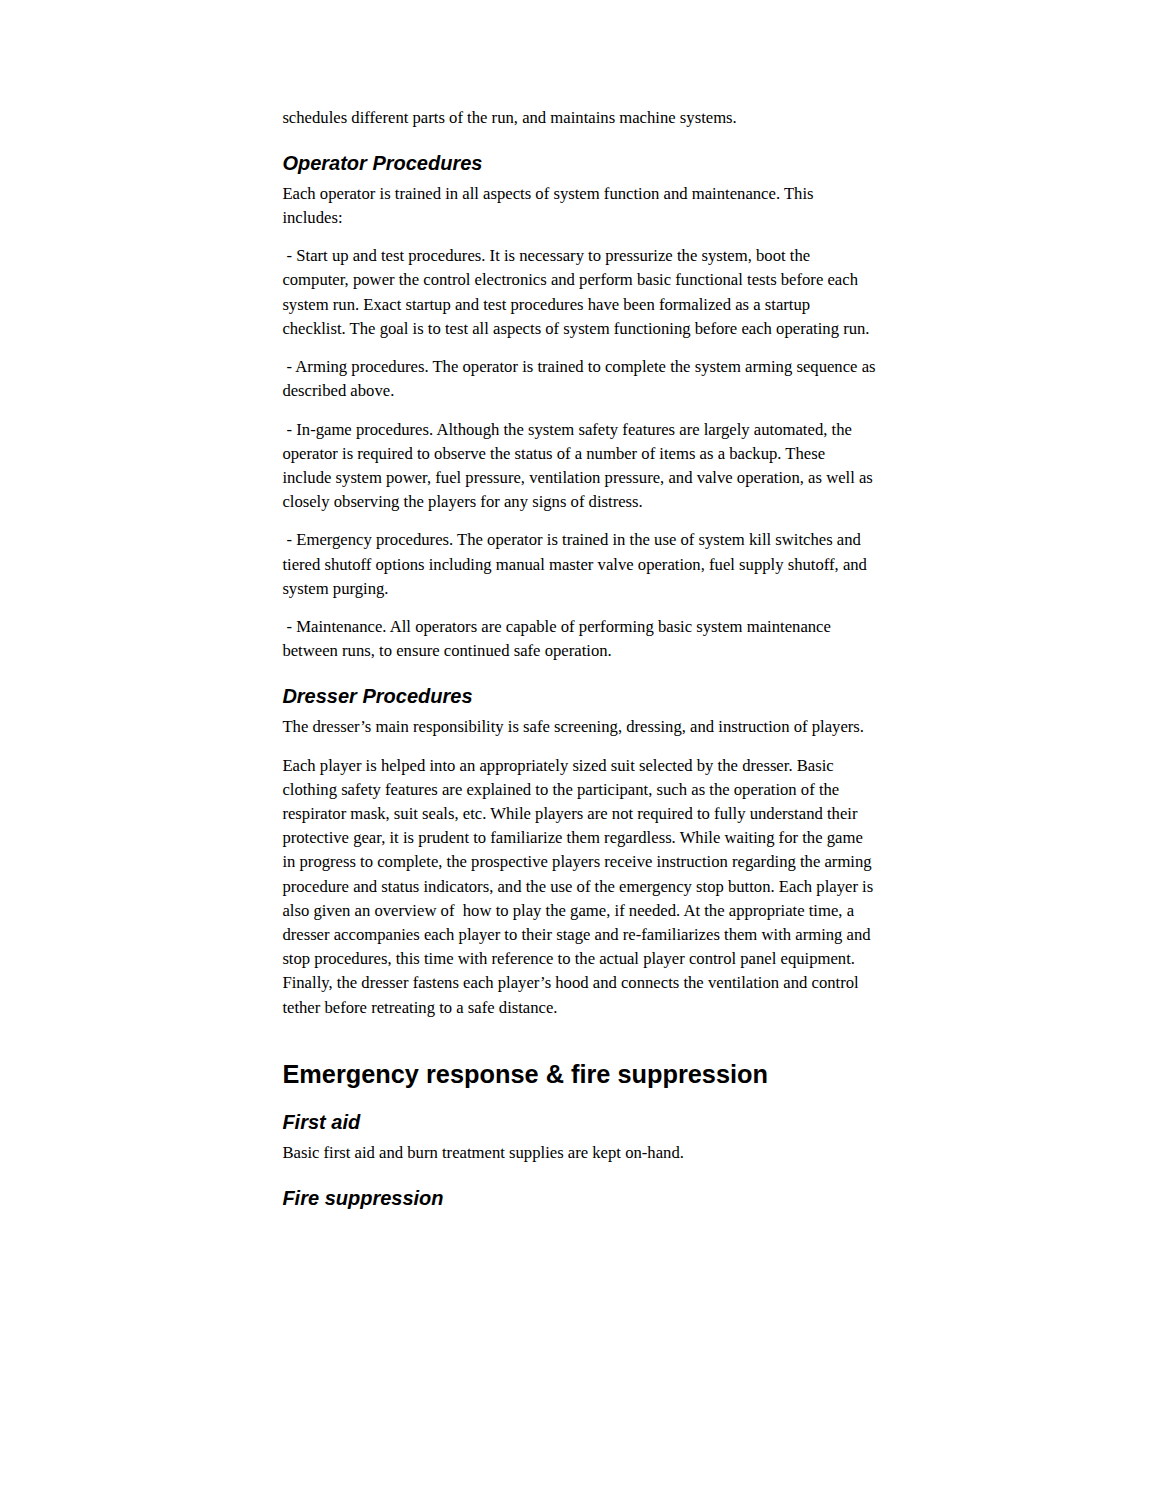schedules different parts of the run, and maintains machine systems.
Operator Procedures
Each operator is trained in all aspects of system function and maintenance. This includes:
- Start up and test procedures. It is necessary to pressurize the system, boot the computer, power the control electronics and perform basic functional tests before each system run. Exact startup and test procedures have been formalized as a startup checklist. The goal is to test all aspects of system functioning before each operating run.
- Arming procedures. The operator is trained to complete the system arming sequence as described above.
- In-game procedures. Although the system safety features are largely automated, the operator is required to observe the status of a number of items as a backup. These include system power, fuel pressure, ventilation pressure, and valve operation, as well as closely observing the players for any signs of distress.
- Emergency procedures. The operator is trained in the use of system kill switches and tiered shutoff options including manual master valve operation, fuel supply shutoff, and system purging.
- Maintenance. All operators are capable of performing basic system maintenance between runs, to ensure continued safe operation.
Dresser Procedures
The dresser’s main responsibility is safe screening, dressing, and instruction of players.
Each player is helped into an appropriately sized suit selected by the dresser. Basic clothing safety features are explained to the participant, such as the operation of the respirator mask, suit seals, etc. While players are not required to fully understand their protective gear, it is prudent to familiarize them regardless. While waiting for the game in progress to complete, the prospective players receive instruction regarding the arming procedure and status indicators, and the use of the emergency stop button. Each player is also given an overview of how to play the game, if needed. At the appropriate time, a dresser accompanies each player to their stage and re-familiarizes them with arming and stop procedures, this time with reference to the actual player control panel equipment. Finally, the dresser fastens each player’s hood and connects the ventilation and control tether before retreating to a safe distance.
Emergency response & fire suppression
First aid
Basic first aid and burn treatment supplies are kept on-hand.
Fire suppression